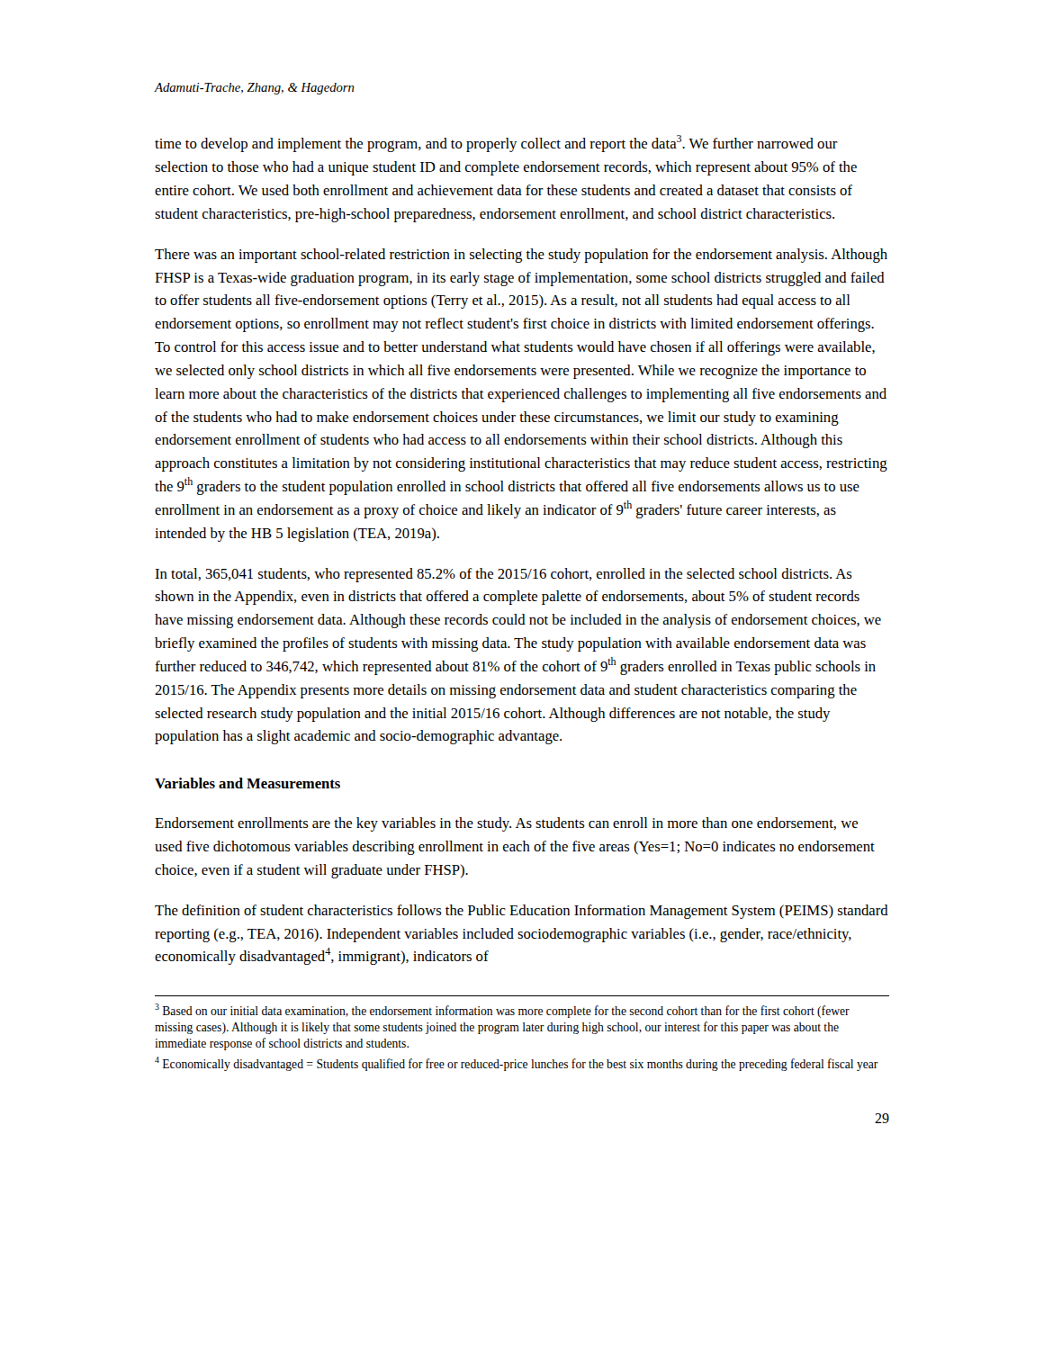Adamuti-Trache, Zhang, & Hagedorn
time to develop and implement the program, and to properly collect and report the data3. We further narrowed our selection to those who had a unique student ID and complete endorsement records, which represent about 95% of the entire cohort. We used both enrollment and achievement data for these students and created a dataset that consists of student characteristics, pre-high-school preparedness, endorsement enrollment, and school district characteristics.
There was an important school-related restriction in selecting the study population for the endorsement analysis. Although FHSP is a Texas-wide graduation program, in its early stage of implementation, some school districts struggled and failed to offer students all five-endorsement options (Terry et al., 2015). As a result, not all students had equal access to all endorsement options, so enrollment may not reflect student's first choice in districts with limited endorsement offerings. To control for this access issue and to better understand what students would have chosen if all offerings were available, we selected only school districts in which all five endorsements were presented. While we recognize the importance to learn more about the characteristics of the districts that experienced challenges to implementing all five endorsements and of the students who had to make endorsement choices under these circumstances, we limit our study to examining endorsement enrollment of students who had access to all endorsements within their school districts. Although this approach constitutes a limitation by not considering institutional characteristics that may reduce student access, restricting the 9th graders to the student population enrolled in school districts that offered all five endorsements allows us to use enrollment in an endorsement as a proxy of choice and likely an indicator of 9th graders' future career interests, as intended by the HB 5 legislation (TEA, 2019a).
In total, 365,041 students, who represented 85.2% of the 2015/16 cohort, enrolled in the selected school districts. As shown in the Appendix, even in districts that offered a complete palette of endorsements, about 5% of student records have missing endorsement data. Although these records could not be included in the analysis of endorsement choices, we briefly examined the profiles of students with missing data. The study population with available endorsement data was further reduced to 346,742, which represented about 81% of the cohort of 9th graders enrolled in Texas public schools in 2015/16. The Appendix presents more details on missing endorsement data and student characteristics comparing the selected research study population and the initial 2015/16 cohort. Although differences are not notable, the study population has a slight academic and socio-demographic advantage.
Variables and Measurements
Endorsement enrollments are the key variables in the study. As students can enroll in more than one endorsement, we used five dichotomous variables describing enrollment in each of the five areas (Yes=1; No=0 indicates no endorsement choice, even if a student will graduate under FHSP).
The definition of student characteristics follows the Public Education Information Management System (PEIMS) standard reporting (e.g., TEA, 2016). Independent variables included sociodemographic variables (i.e., gender, race/ethnicity, economically disadvantaged4, immigrant), indicators of
3 Based on our initial data examination, the endorsement information was more complete for the second cohort than for the first cohort (fewer missing cases). Although it is likely that some students joined the program later during high school, our interest for this paper was about the immediate response of school districts and students.
4 Economically disadvantaged = Students qualified for free or reduced-price lunches for the best six months during the preceding federal fiscal year
29